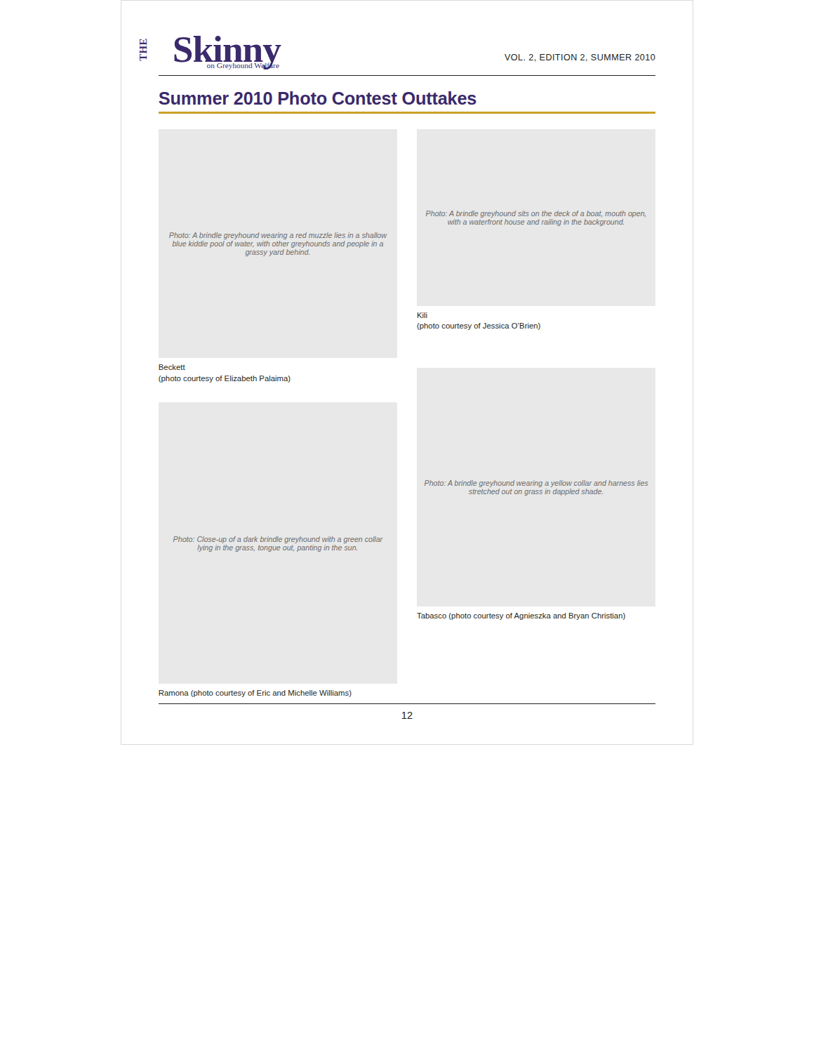THE Skinny
on Greyhound Welfare
VOL. 2, EDITION 2, SUMMER 2010
Summer 2010 Photo Contest Outtakes
Beckett
(photo courtesy of Elizabeth Palaima)
Ramona (photo courtesy of Eric and Michelle Williams)
Kili
(photo courtesy of Jessica O’Brien)
Tabasco (photo courtesy of Agnieszka and Bryan Christian)
12